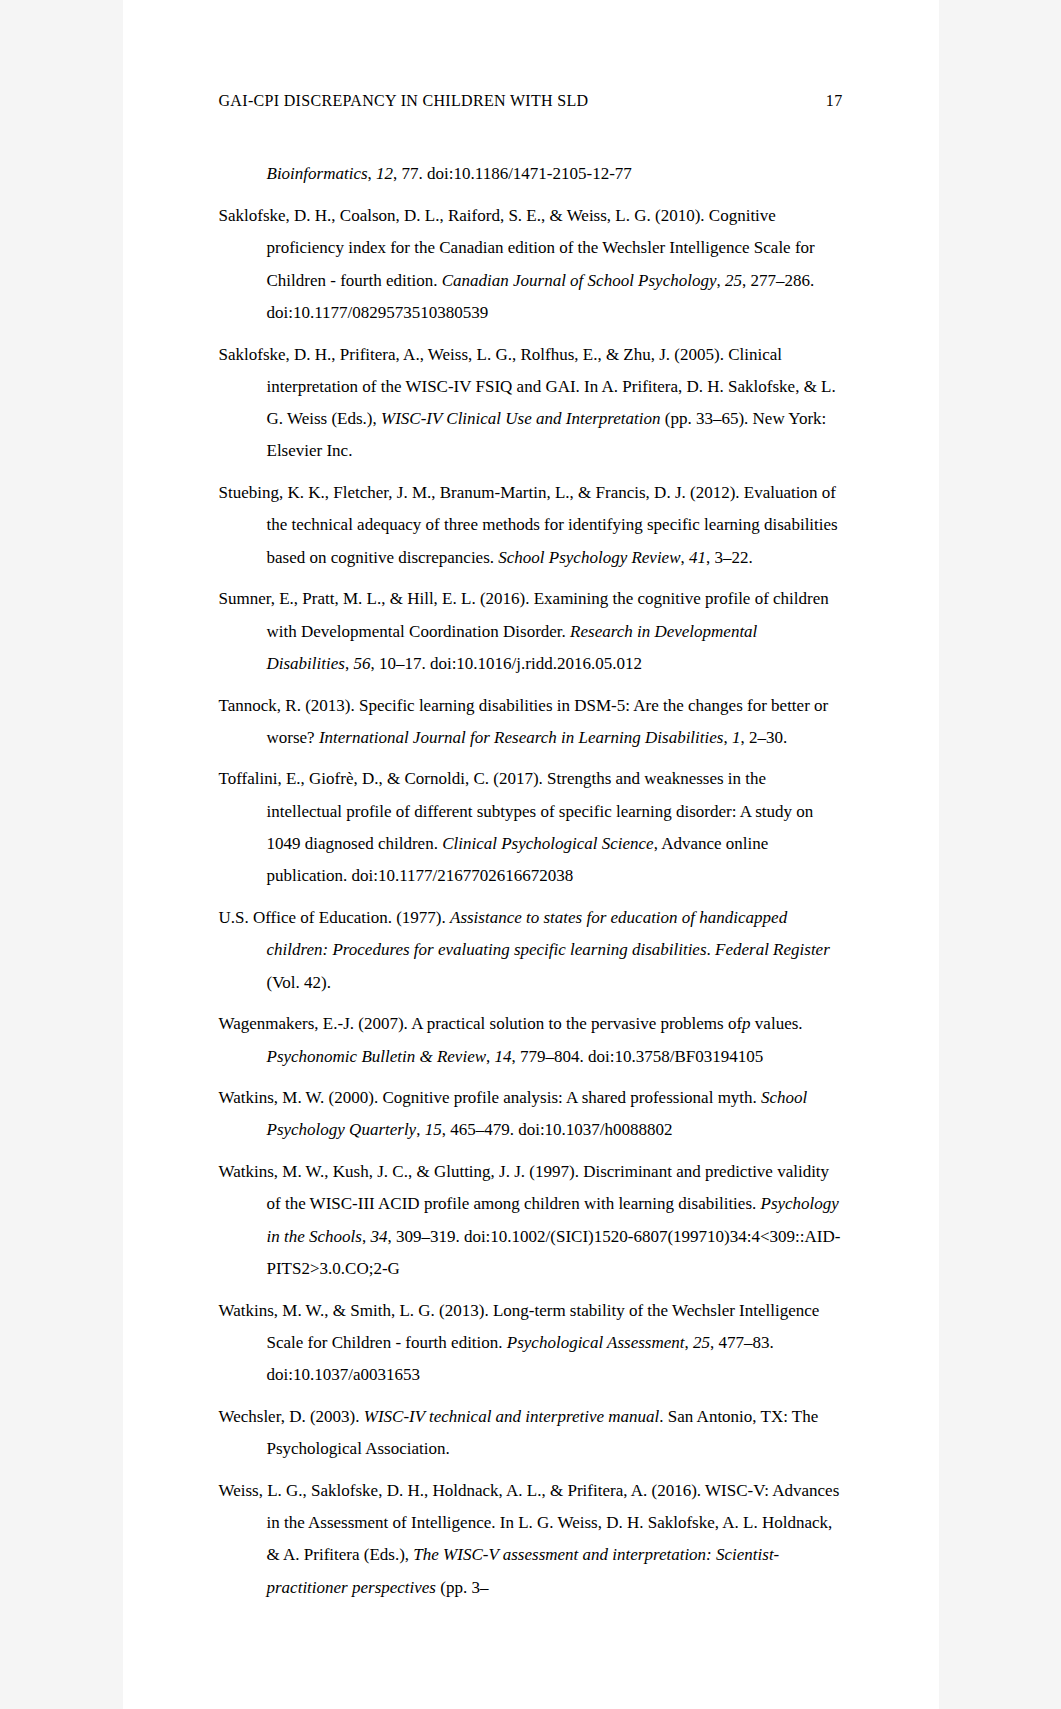GAI-CPI Discrepancy in Children with SLD 17
Bioinformatics, 12, 77. doi:10.1186/1471-2105-12-77
Saklofske, D. H., Coalson, D. L., Raiford, S. E., & Weiss, L. G. (2010). Cognitive proficiency index for the Canadian edition of the Wechsler Intelligence Scale for Children - fourth edition. Canadian Journal of School Psychology, 25, 277–286. doi:10.1177/0829573510380539
Saklofske, D. H., Prifitera, A., Weiss, L. G., Rolfhus, E., & Zhu, J. (2005). Clinical interpretation of the WISC-IV FSIQ and GAI. In A. Prifitera, D. H. Saklofske, & L. G. Weiss (Eds.), WISC-IV Clinical Use and Interpretation (pp. 33–65). New York: Elsevier Inc.
Stuebing, K. K., Fletcher, J. M., Branum-Martin, L., & Francis, D. J. (2012). Evaluation of the technical adequacy of three methods for identifying specific learning disabilities based on cognitive discrepancies. School Psychology Review, 41, 3–22.
Sumner, E., Pratt, M. L., & Hill, E. L. (2016). Examining the cognitive profile of children with Developmental Coordination Disorder. Research in Developmental Disabilities, 56, 10–17. doi:10.1016/j.ridd.2016.05.012
Tannock, R. (2013). Specific learning disabilities in DSM-5: Are the changes for better or worse? International Journal for Research in Learning Disabilities, 1, 2–30.
Toffalini, E., Giofrè, D., & Cornoldi, C. (2017). Strengths and weaknesses in the intellectual profile of different subtypes of specific learning disorder: A study on 1049 diagnosed children. Clinical Psychological Science, Advance online publication. doi:10.1177/2167702616672038
U.S. Office of Education. (1977). Assistance to states for education of handicapped children: Procedures for evaluating specific learning disabilities. Federal Register (Vol. 42).
Wagenmakers, E.-J. (2007). A practical solution to the pervasive problems ofp values. Psychonomic Bulletin & Review, 14, 779–804. doi:10.3758/BF03194105
Watkins, M. W. (2000). Cognitive profile analysis: A shared professional myth. School Psychology Quarterly, 15, 465–479. doi:10.1037/h0088802
Watkins, M. W., Kush, J. C., & Glutting, J. J. (1997). Discriminant and predictive validity of the WISC-III ACID profile among children with learning disabilities. Psychology in the Schools, 34, 309–319. doi:10.1002/(SICI)1520-6807(199710)34:4<309::AID-PITS2>3.0.CO;2-G
Watkins, M. W., & Smith, L. G. (2013). Long-term stability of the Wechsler Intelligence Scale for Children - fourth edition. Psychological Assessment, 25, 477–83. doi:10.1037/a0031653
Wechsler, D. (2003). WISC-IV technical and interpretive manual. San Antonio, TX: The Psychological Association.
Weiss, L. G., Saklofske, D. H., Holdnack, A. L., & Prifitera, A. (2016). WISC-V: Advances in the Assessment of Intelligence. In L. G. Weiss, D. H. Saklofske, A. L. Holdnack, & A. Prifitera (Eds.), The WISC-V assessment and interpretation: Scientist-practitioner perspectives (pp. 3–